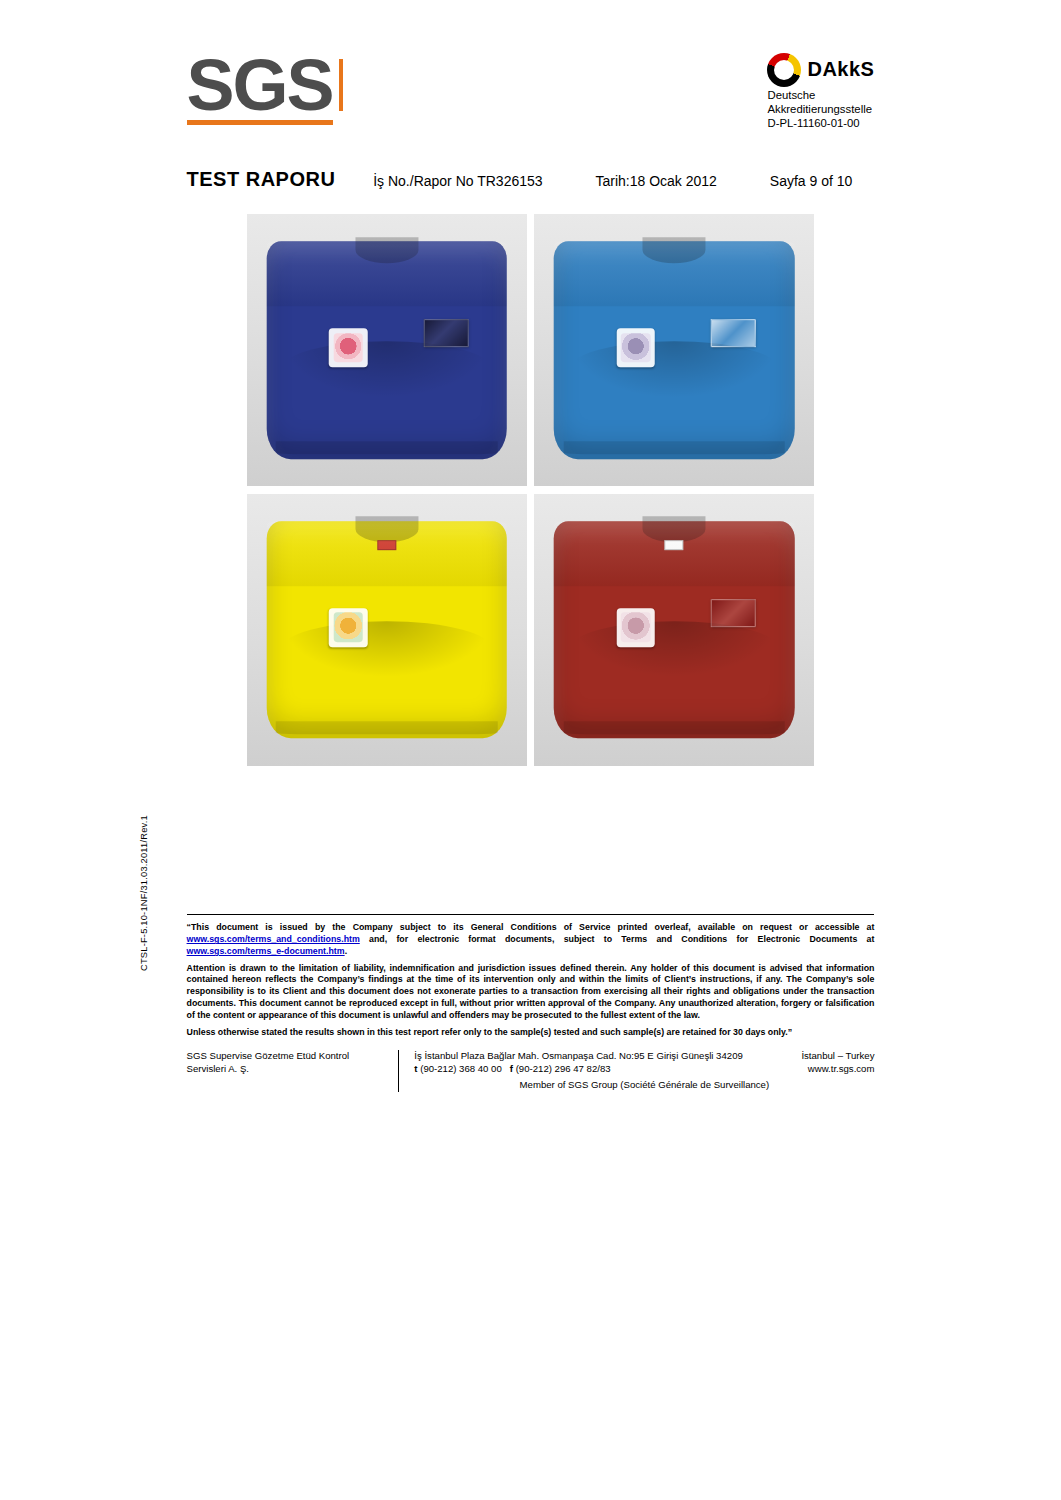SGS
DAkkS
Deutsche
Akkreditierungsstelle
D-PL-11160-01-00
TEST RAPORU
İş No./Rapor No TR326153 Tarih:18 Ocak 2012 Sayfa 9 of 10
CTSL-F-5.10-1NF/31.03.2011/Rev.1
“This document is issued by the Company subject to its General Conditions of Service printed overleaf, available on request or accessible at www.sgs.com/terms_and_conditions.htm and, for electronic format documents, subject to Terms and Conditions for Electronic Documents at www.sgs.com/terms_e-document.htm.
Attention is drawn to the limitation of liability, indemnification and jurisdiction issues defined therein. Any holder of this document is advised that information contained hereon reflects the Company’s findings at the time of its intervention only and within the limits of Client’s instructions, if any. The Company’s sole responsibility is to its Client and this document does not exonerate parties to a transaction from exercising all their rights and obligations under the transaction documents. This document cannot be reproduced except in full, without prior written approval of the Company. Any unauthorized alteration, forgery or falsification of the content or appearance of this document is unlawful and offenders may be prosecuted to the fullest extent of the law.
Unless otherwise stated the results shown in this test report refer only to the sample(s) tested and such sample(s) are retained for 30 days only.”
SGS Supervise Gözetme Etüd Kontrol
Servisleri A. Ş.
İş İstanbul Plaza Bağlar Mah. Osmanpaşa Cad. No:95 E Girişi Güneşli 34209 İstanbul – Turkey
t (90-212) 368 40 00 f (90-212) 296 47 82/83 www.tr.sgs.com
Member of SGS Group (Société Générale de Surveillance)